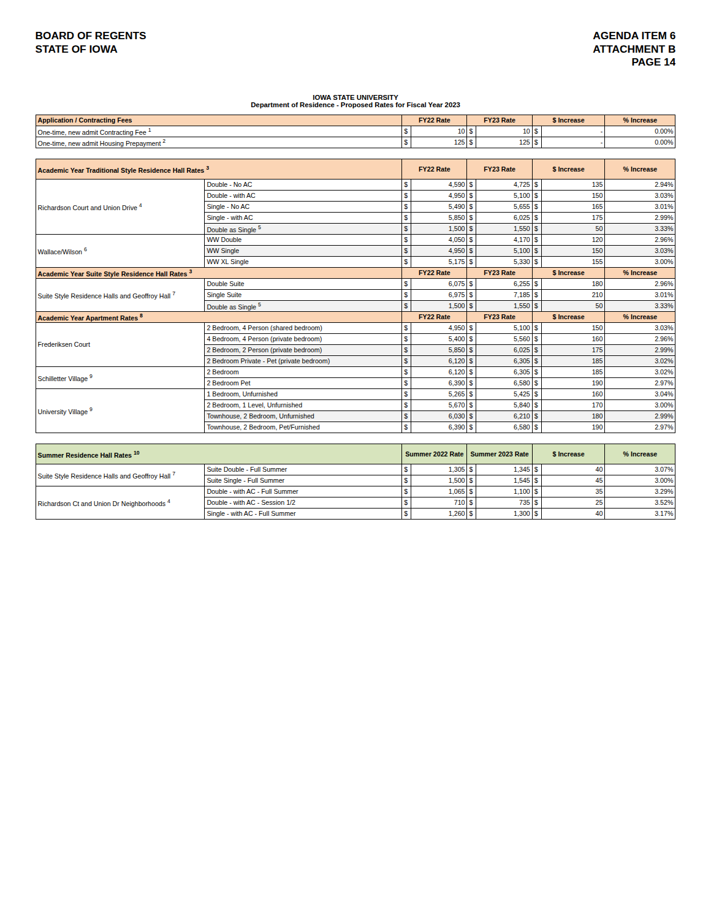BOARD OF REGENTS
STATE OF IOWA
AGENDA ITEM 6
ATTACHMENT B
PAGE 14
IOWA STATE UNIVERSITY
Department of Residence - Proposed Rates for Fiscal Year 2023
| Application / Contracting Fees | FY22 Rate | FY23 Rate | $ Increase | % Increase |
| One-time, new admit Contracting Fee 1 | $ | 10 | $ | 10 | $ | - | 0.00% |
| One-time, new admit Housing Prepayment 2 | $ | 125 | $ | 125 | $ | - | 0.00% |
| Academic Year Traditional Style Residence Hall Rates 3 | FY22 Rate | FY23 Rate | $ Increase | % Increase |
| Richardson Court and Union Drive 4 | Double - No AC | $ | 4,590 | $ | 4,725 | $ | 135 | 2.94% |
| Double - with AC | $ | 4,950 | $ | 5,100 | $ | 150 | 3.03% |
| Single - No AC | $ | 5,490 | $ | 5,655 | $ | 165 | 3.01% |
| Single - with AC | $ | 5,850 | $ | 6,025 | $ | 175 | 2.99% |
| Double as Single 5 | $ | 1,500 | $ | 1,550 | $ | 50 | 3.33% |
| Wallace/Wilson 6 | WW Double | $ | 4,050 | $ | 4,170 | $ | 120 | 2.96% |
| WW Single | $ | 4,950 | $ | 5,100 | $ | 150 | 3.03% |
| WW XL Single | $ | 5,175 | $ | 5,330 | $ | 155 | 3.00% |
| Academic Year Suite Style Residence Hall Rates 3 | FY22 Rate | FY23 Rate | $ Increase | % Increase |
| Suite Style Residence Halls and Geoffroy Hall 7 | Double Suite | $ | 6,075 | $ | 6,255 | $ | 180 | 2.96% |
| Single Suite | $ | 6,975 | $ | 7,185 | $ | 210 | 3.01% |
| Double as Single 5 | $ | 1,500 | $ | 1,550 | $ | 50 | 3.33% |
| Academic Year Apartment Rates 8 | FY22 Rate | FY23 Rate | $ Increase | % Increase |
| Frederiksen Court | 2 Bedroom, 4 Person (shared bedroom) | $ | 4,950 | $ | 5,100 | $ | 150 | 3.03% |
| 4 Bedroom, 4 Person (private bedroom) | $ | 5,400 | $ | 5,560 | $ | 160 | 2.96% |
| 2 Bedroom, 2 Person (private bedroom) | $ | 5,850 | $ | 6,025 | $ | 175 | 2.99% |
| 2 Bedroom Private - Pet (private bedroom) | $ | 6,120 | $ | 6,305 | $ | 185 | 3.02% |
| Schilletter Village 9 | 2 Bedroom | $ | 6,120 | $ | 6,305 | $ | 185 | 3.02% |
| 2 Bedroom Pet | $ | 6,390 | $ | 6,580 | $ | 190 | 2.97% |
| University Village 9 | 1 Bedroom, Unfurnished | $ | 5,265 | $ | 5,425 | $ | 160 | 3.04% |
| 2 Bedroom, 1 Level, Unfurnished | $ | 5,670 | $ | 5,840 | $ | 170 | 3.00% |
| Townhouse, 2 Bedroom, Unfurnished | $ | 6,030 | $ | 6,210 | $ | 180 | 2.99% |
| Townhouse, 2 Bedroom, Pet/Furnished | $ | 6,390 | $ | 6,580 | $ | 190 | 2.97% |
| Summer Residence Hall Rates 10 | Summer 2022 Rate | Summer 2023 Rate | $ Increase | % Increase |
| Suite Style Residence Halls and Geoffroy Hall 7 | Suite Double - Full Summer | $ | 1,305 | $ | 1,345 | $ | 40 | 3.07% |
| Suite Single - Full Summer | $ | 1,500 | $ | 1,545 | $ | 45 | 3.00% |
| Richardson Ct and Union Dr Neighborhoods 4 | Double - with AC - Full Summer | $ | 1,065 | $ | 1,100 | $ | 35 | 3.29% |
| Double - with AC - Session 1/2 | $ | 710 | $ | 735 | $ | 25 | 3.52% |
| Single - with AC - Full Summer | $ | 1,260 | $ | 1,300 | $ | 40 | 3.17% |